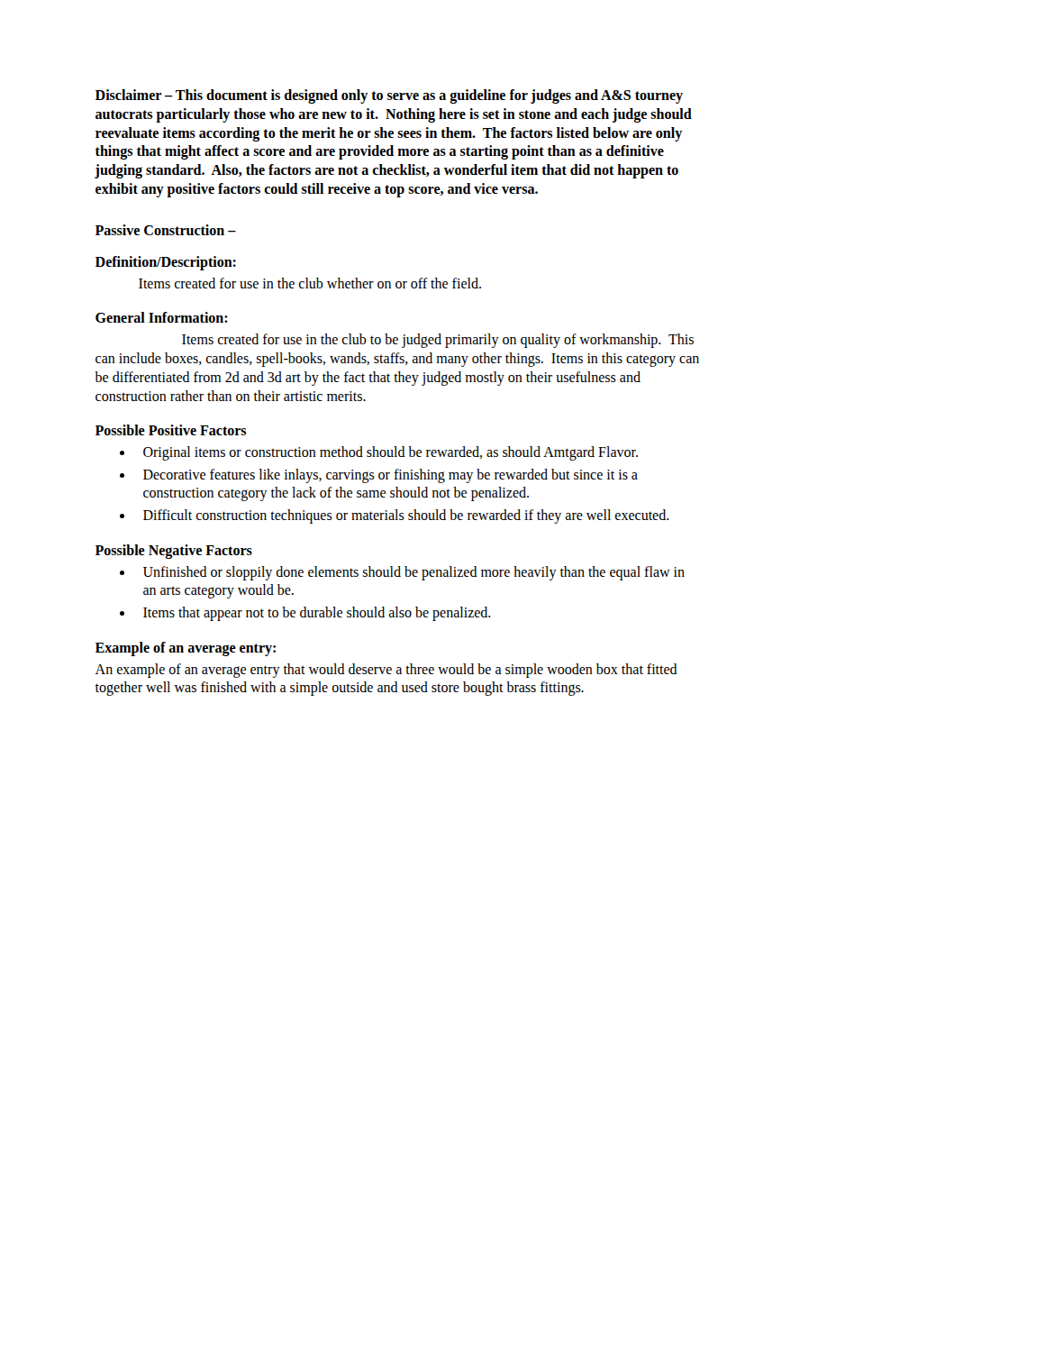Disclaimer – This document is designed only to serve as a guideline for judges and A&S tourney autocrats particularly those who are new to it. Nothing here is set in stone and each judge should reevaluate items according to the merit he or she sees in them. The factors listed below are only things that might affect a score and are provided more as a starting point than as a definitive judging standard. Also, the factors are not a checklist, a wonderful item that did not happen to exhibit any positive factors could still receive a top score, and vice versa.
Passive Construction –
Definition/Description:
Items created for use in the club whether on or off the field.
General Information:
Items created for use in the club to be judged primarily on quality of workmanship. This can include boxes, candles, spell-books, wands, staffs, and many other things. Items in this category can be differentiated from 2d and 3d art by the fact that they judged mostly on their usefulness and construction rather than on their artistic merits.
Possible Positive Factors
Original items or construction method should be rewarded, as should Amtgard Flavor.
Decorative features like inlays, carvings or finishing may be rewarded but since it is a construction category the lack of the same should not be penalized.
Difficult construction techniques or materials should be rewarded if they are well executed.
Possible Negative Factors
Unfinished or sloppily done elements should be penalized more heavily than the equal flaw in an arts category would be.
Items that appear not to be durable should also be penalized.
Example of an average entry:
An example of an average entry that would deserve a three would be a simple wooden box that fitted together well was finished with a simple outside and used store bought brass fittings.